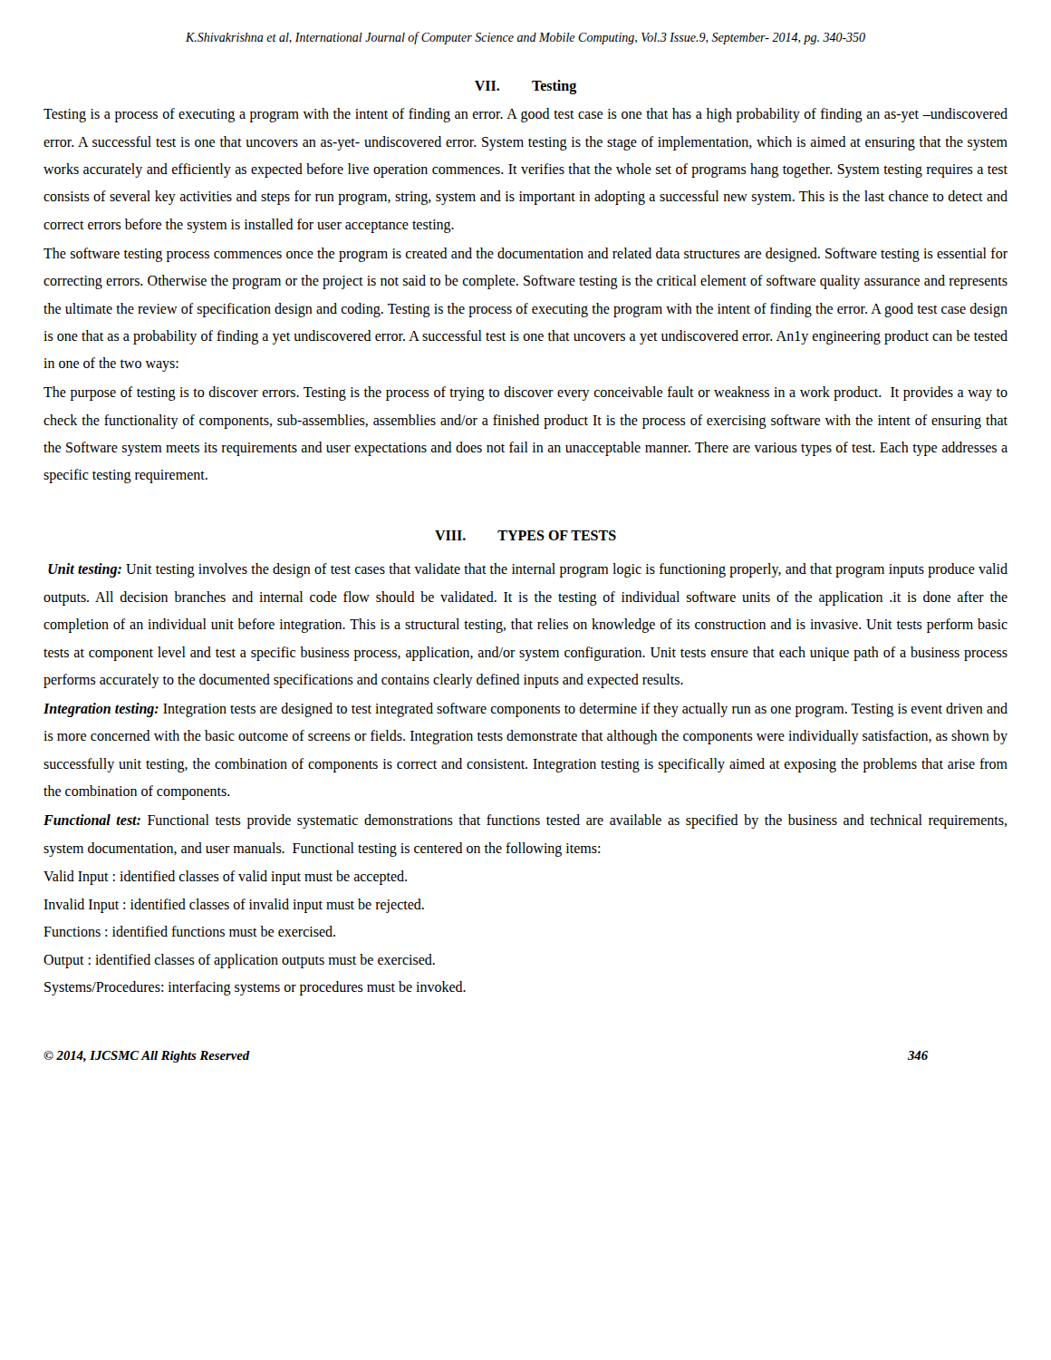K.Shivakrishna et al, International Journal of Computer Science and Mobile Computing, Vol.3 Issue.9, September- 2014, pg. 340-350
VII. Testing
Testing is a process of executing a program with the intent of finding an error. A good test case is one that has a high probability of finding an as-yet –undiscovered error. A successful test is one that uncovers an as-yet- undiscovered error. System testing is the stage of implementation, which is aimed at ensuring that the system works accurately and efficiently as expected before live operation commences. It verifies that the whole set of programs hang together. System testing requires a test consists of several key activities and steps for run program, string, system and is important in adopting a successful new system. This is the last chance to detect and correct errors before the system is installed for user acceptance testing.
The software testing process commences once the program is created and the documentation and related data structures are designed. Software testing is essential for correcting errors. Otherwise the program or the project is not said to be complete. Software testing is the critical element of software quality assurance and represents the ultimate the review of specification design and coding. Testing is the process of executing the program with the intent of finding the error. A good test case design is one that as a probability of finding a yet undiscovered error. A successful test is one that uncovers a yet undiscovered error. An1y engineering product can be tested in one of the two ways:
The purpose of testing is to discover errors. Testing is the process of trying to discover every conceivable fault or weakness in a work product. It provides a way to check the functionality of components, sub-assemblies, assemblies and/or a finished product It is the process of exercising software with the intent of ensuring that the Software system meets its requirements and user expectations and does not fail in an unacceptable manner. There are various types of test. Each type addresses a specific testing requirement.
VIII. TYPES OF TESTS
Unit testing: Unit testing involves the design of test cases that validate that the internal program logic is functioning properly, and that program inputs produce valid outputs. All decision branches and internal code flow should be validated. It is the testing of individual software units of the application .it is done after the completion of an individual unit before integration. This is a structural testing, that relies on knowledge of its construction and is invasive. Unit tests perform basic tests at component level and test a specific business process, application, and/or system configuration. Unit tests ensure that each unique path of a business process performs accurately to the documented specifications and contains clearly defined inputs and expected results.
Integration testing: Integration tests are designed to test integrated software components to determine if they actually run as one program. Testing is event driven and is more concerned with the basic outcome of screens or fields. Integration tests demonstrate that although the components were individually satisfaction, as shown by successfully unit testing, the combination of components is correct and consistent. Integration testing is specifically aimed at exposing the problems that arise from the combination of components.
Functional test: Functional tests provide systematic demonstrations that functions tested are available as specified by the business and technical requirements, system documentation, and user manuals. Functional testing is centered on the following items:
Valid Input : identified classes of valid input must be accepted.
Invalid Input : identified classes of invalid input must be rejected.
Functions : identified functions must be exercised.
Output : identified classes of application outputs must be exercised.
Systems/Procedures: interfacing systems or procedures must be invoked.
© 2014, IJCSMC All Rights Reserved 346